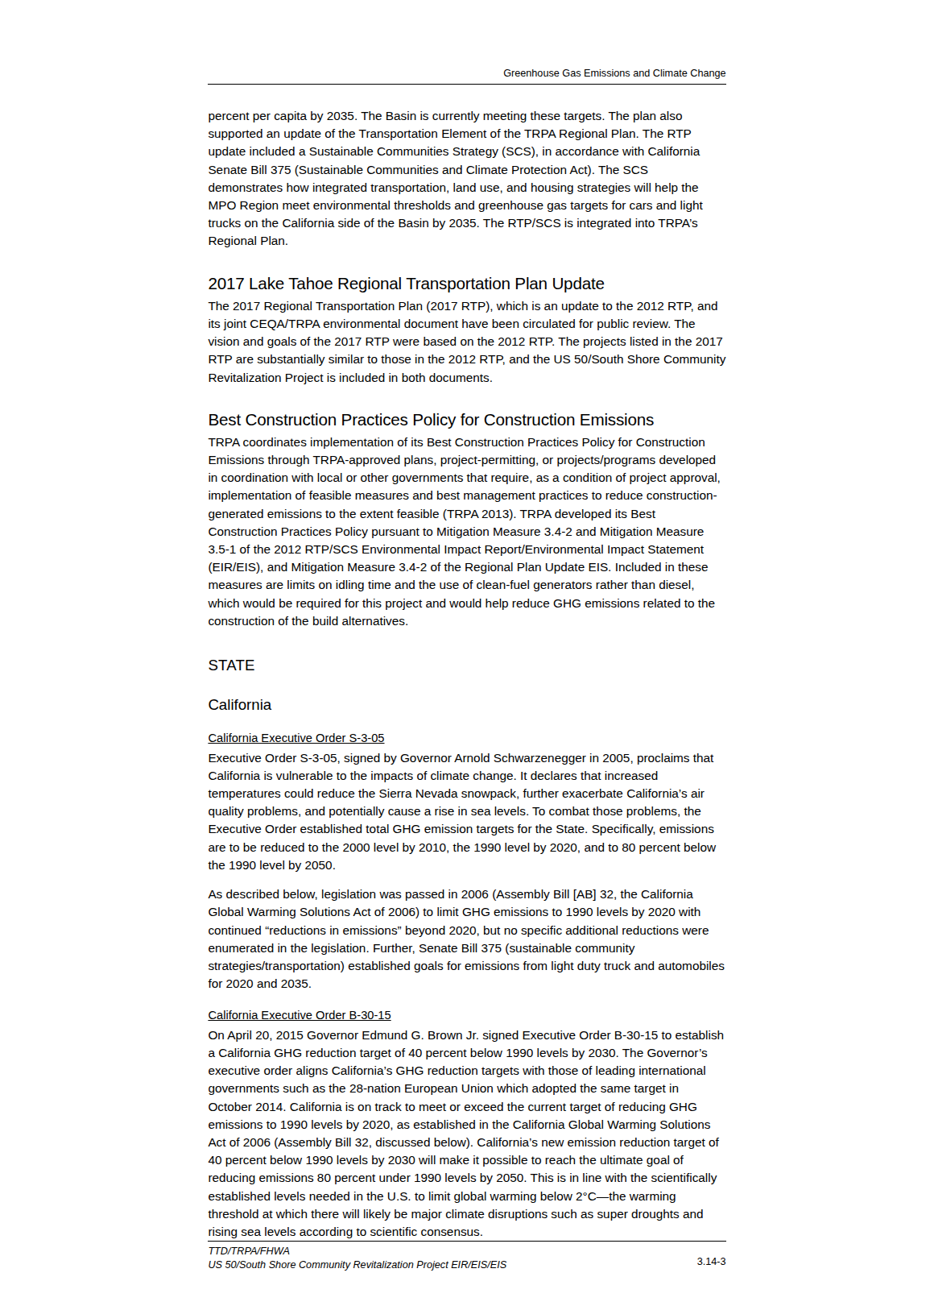Greenhouse Gas Emissions and Climate Change
percent per capita by 2035. The Basin is currently meeting these targets. The plan also supported an update of the Transportation Element of the TRPA Regional Plan. The RTP update included a Sustainable Communities Strategy (SCS), in accordance with California Senate Bill 375 (Sustainable Communities and Climate Protection Act). The SCS demonstrates how integrated transportation, land use, and housing strategies will help the MPO Region meet environmental thresholds and greenhouse gas targets for cars and light trucks on the California side of the Basin by 2035. The RTP/SCS is integrated into TRPA’s Regional Plan.
2017 Lake Tahoe Regional Transportation Plan Update
The 2017 Regional Transportation Plan (2017 RTP), which is an update to the 2012 RTP, and its joint CEQA/TRPA environmental document have been circulated for public review. The vision and goals of the 2017 RTP were based on the 2012 RTP. The projects listed in the 2017 RTP are substantially similar to those in the 2012 RTP, and the US 50/South Shore Community Revitalization Project is included in both documents.
Best Construction Practices Policy for Construction Emissions
TRPA coordinates implementation of its Best Construction Practices Policy for Construction Emissions through TRPA-approved plans, project-permitting, or projects/programs developed in coordination with local or other governments that require, as a condition of project approval, implementation of feasible measures and best management practices to reduce construction-generated emissions to the extent feasible (TRPA 2013). TRPA developed its Best Construction Practices Policy pursuant to Mitigation Measure 3.4-2 and Mitigation Measure 3.5-1 of the 2012 RTP/SCS Environmental Impact Report/Environmental Impact Statement (EIR/EIS), and Mitigation Measure 3.4-2 of the Regional Plan Update EIS. Included in these measures are limits on idling time and the use of clean-fuel generators rather than diesel, which would be required for this project and would help reduce GHG emissions related to the construction of the build alternatives.
STATE
California
California Executive Order S-3-05
Executive Order S-3-05, signed by Governor Arnold Schwarzenegger in 2005, proclaims that California is vulnerable to the impacts of climate change. It declares that increased temperatures could reduce the Sierra Nevada snowpack, further exacerbate California’s air quality problems, and potentially cause a rise in sea levels. To combat those problems, the Executive Order established total GHG emission targets for the State. Specifically, emissions are to be reduced to the 2000 level by 2010, the 1990 level by 2020, and to 80 percent below the 1990 level by 2050.
As described below, legislation was passed in 2006 (Assembly Bill [AB] 32, the California Global Warming Solutions Act of 2006) to limit GHG emissions to 1990 levels by 2020 with continued “reductions in emissions” beyond 2020, but no specific additional reductions were enumerated in the legislation. Further, Senate Bill 375 (sustainable community strategies/transportation) established goals for emissions from light duty truck and automobiles for 2020 and 2035.
California Executive Order B-30-15
On April 20, 2015 Governor Edmund G. Brown Jr. signed Executive Order B-30-15 to establish a California GHG reduction target of 40 percent below 1990 levels by 2030. The Governor’s executive order aligns California’s GHG reduction targets with those of leading international governments such as the 28-nation European Union which adopted the same target in October 2014. California is on track to meet or exceed the current target of reducing GHG emissions to 1990 levels by 2020, as established in the California Global Warming Solutions Act of 2006 (Assembly Bill 32, discussed below). California’s new emission reduction target of 40 percent below 1990 levels by 2030 will make it possible to reach the ultimate goal of reducing emissions 80 percent under 1990 levels by 2050. This is in line with the scientifically established levels needed in the U.S. to limit global warming below 2°C—the warming threshold at which there will likely be major climate disruptions such as super droughts and rising sea levels according to scientific consensus.
TTD/TRPA/FHWA
US 50/South Shore Community Revitalization Project EIR/EIS/EIS
3.14-3